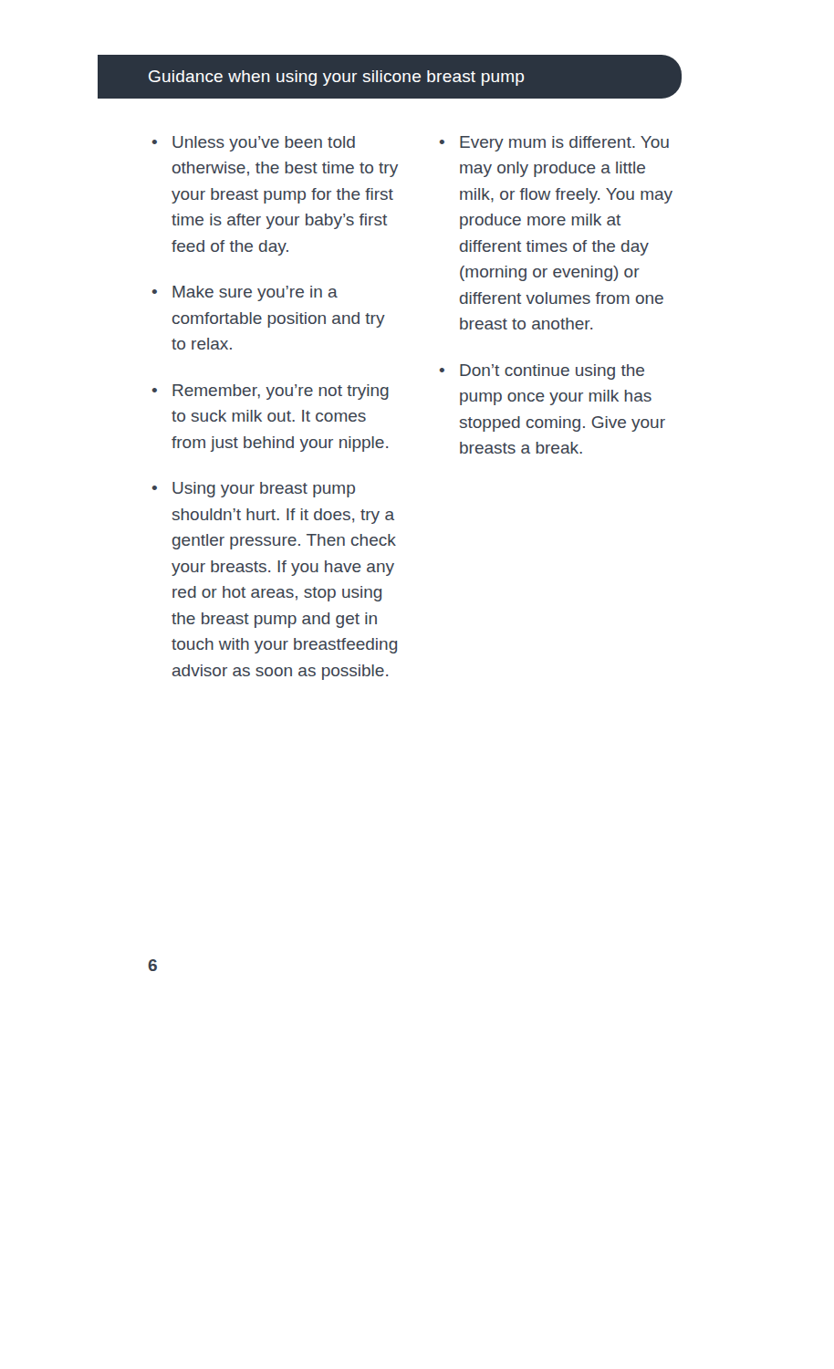Guidance when using your silicone breast pump
Unless you’ve been told otherwise, the best time to try your breast pump for the first time is after your baby’s first feed of the day.
Make sure you’re in a comfortable position and try to relax.
Remember, you’re not trying to suck milk out. It comes from just behind your nipple.
Using your breast pump shouldn’t hurt. If it does, try a gentler pressure. Then check your breasts. If you have any red or hot areas, stop using the breast pump and get in touch with your breastfeeding advisor as soon as possible.
Every mum is different. You may only produce a little milk, or flow freely. You may produce more milk at different times of the day (morning or evening) or different volumes from one breast to another.
Don’t continue using the pump once your milk has stopped coming. Give your breasts a break.
6